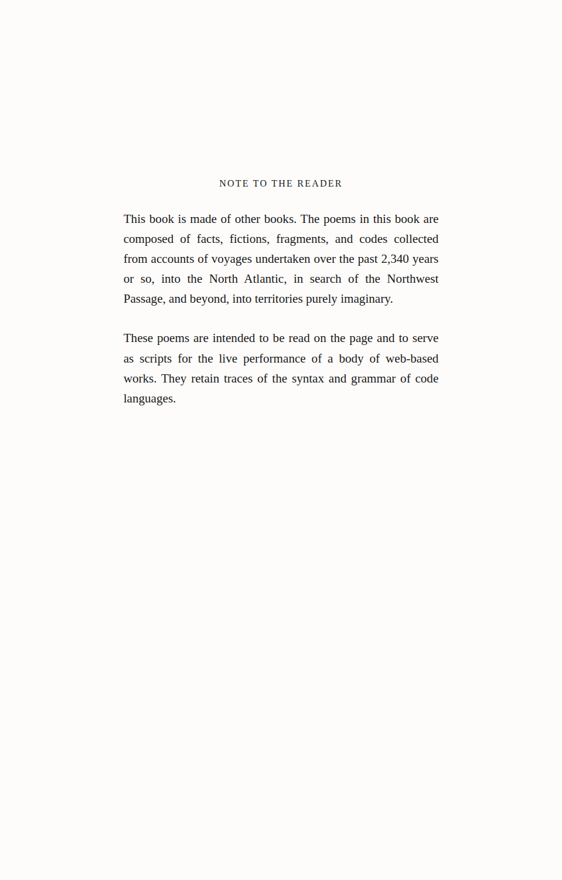Note to the Reader
This book is made of other books. The poems in this book are composed of facts, fictions, fragments, and codes collected from accounts of voyages undertaken over the past 2,340 years or so, into the North Atlantic, in search of the Northwest Passage, and beyond, into territories purely imaginary.
These poems are intended to be read on the page and to serve as scripts for the live performance of a body of web-based works. They retain traces of the syntax and grammar of code languages.